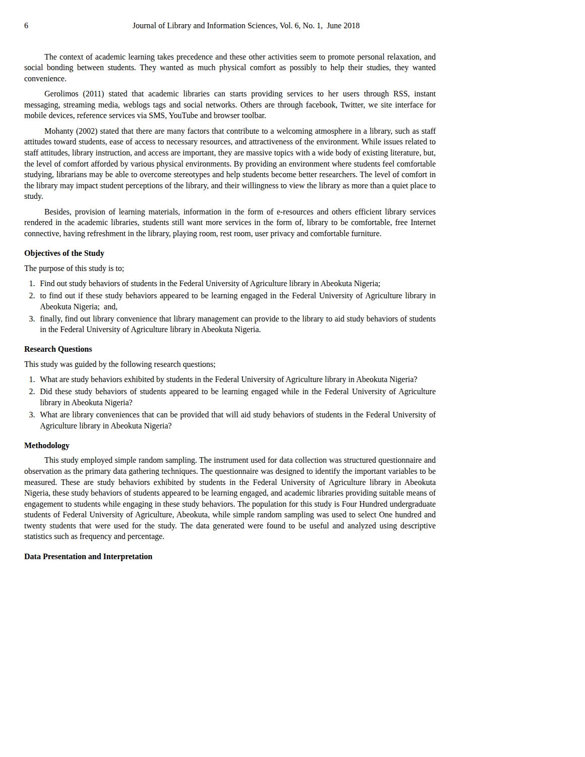6 Journal of Library and Information Sciences, Vol. 6, No. 1, June 2018
The context of academic learning takes precedence and these other activities seem to promote personal relaxation, and social bonding between students. They wanted as much physical comfort as possibly to help their studies, they wanted convenience.
Gerolimos (2011) stated that academic libraries can starts providing services to her users through RSS, instant messaging, streaming media, weblogs tags and social networks. Others are through facebook, Twitter, we site interface for mobile devices, reference services via SMS, YouTube and browser toolbar.
Mohanty (2002) stated that there are many factors that contribute to a welcoming atmosphere in a library, such as staff attitudes toward students, ease of access to necessary resources, and attractiveness of the environment. While issues related to staff attitudes, library instruction, and access are important, they are massive topics with a wide body of existing literature, but, the level of comfort afforded by various physical environments. By providing an environment where students feel comfortable studying, librarians may be able to overcome stereotypes and help students become better researchers. The level of comfort in the library may impact student perceptions of the library, and their willingness to view the library as more than a quiet place to study.
Besides, provision of learning materials, information in the form of e-resources and others efficient library services rendered in the academic libraries, students still want more services in the form of, library to be comfortable, free Internet connective, having refreshment in the library, playing room, rest room, user privacy and comfortable furniture.
Objectives of the Study
The purpose of this study is to;
Find out study behaviors of students in the Federal University of Agriculture library in Abeokuta Nigeria;
to find out if these study behaviors appeared to be learning engaged in the Federal University of Agriculture library in Abeokuta Nigeria; and,
finally, find out library convenience that library management can provide to the library to aid study behaviors of students in the Federal University of Agriculture library in Abeokuta Nigeria.
Research Questions
This study was guided by the following research questions;
What are study behaviors exhibited by students in the Federal University of Agriculture library in Abeokuta Nigeria?
Did these study behaviors of students appeared to be learning engaged while in the Federal University of Agriculture library in Abeokuta Nigeria?
What are library conveniences that can be provided that will aid study behaviors of students in the Federal University of Agriculture library in Abeokuta Nigeria?
Methodology
This study employed simple random sampling. The instrument used for data collection was structured questionnaire and observation as the primary data gathering techniques. The questionnaire was designed to identify the important variables to be measured. These are study behaviors exhibited by students in the Federal University of Agriculture library in Abeokuta Nigeria, these study behaviors of students appeared to be learning engaged, and academic libraries providing suitable means of engagement to students while engaging in these study behaviors. The population for this study is Four Hundred undergraduate students of Federal University of Agriculture, Abeokuta, while simple random sampling was used to select One hundred and twenty students that were used for the study. The data generated were found to be useful and analyzed using descriptive statistics such as frequency and percentage.
Data Presentation and Interpretation